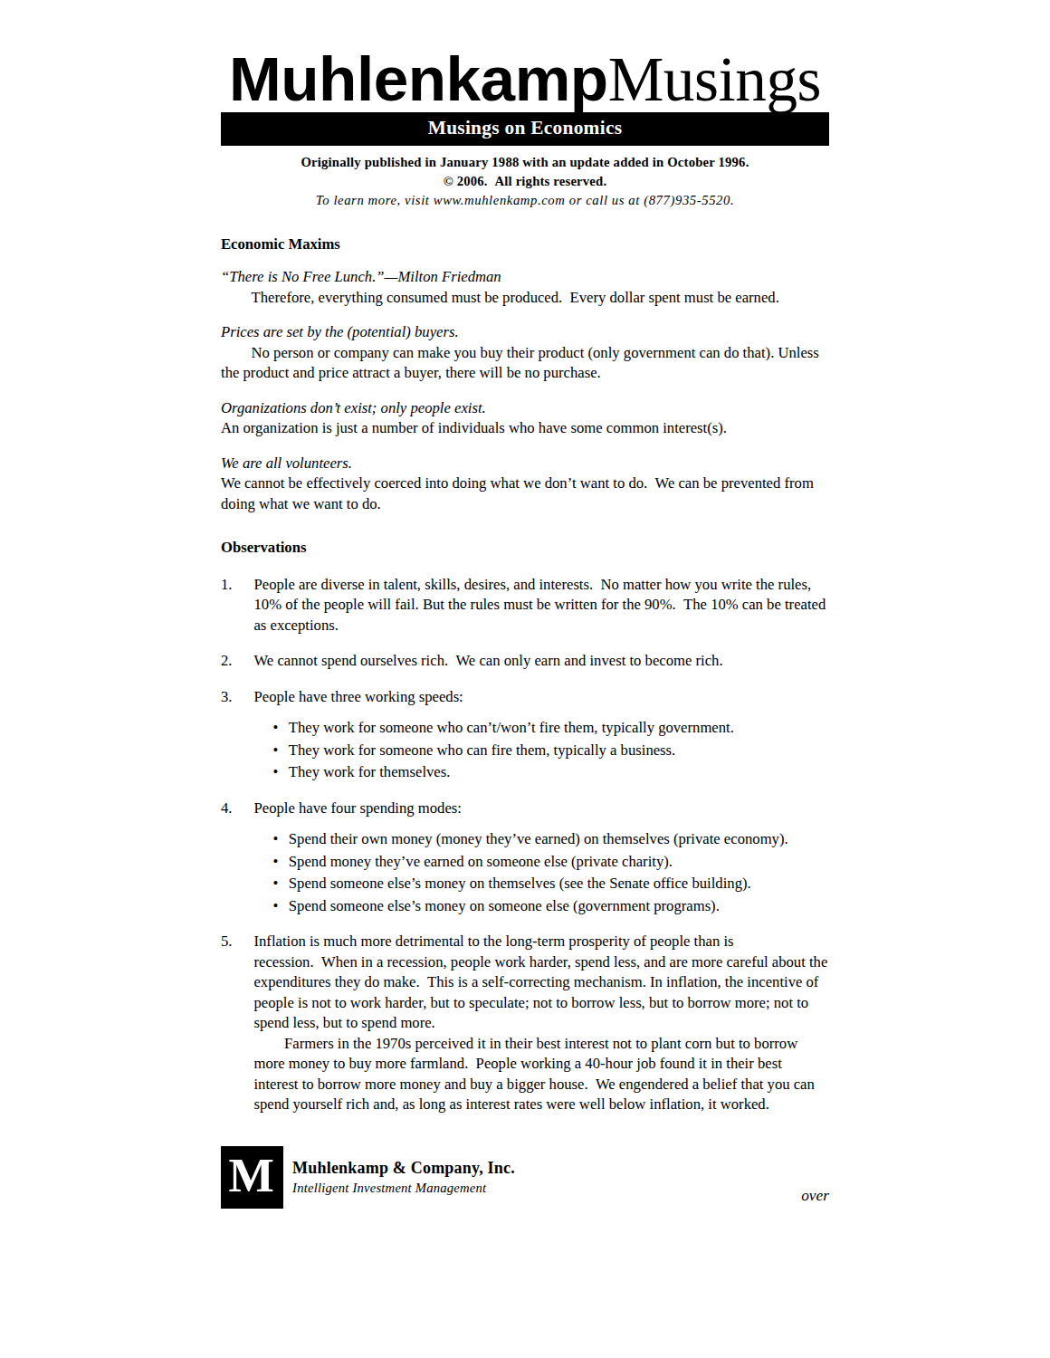Muhlenkamp Musings
Musings on Economics
Originally published in January 1988 with an update added in October 1996.
© 2006. All rights reserved.
To learn more, visit www.muhlenkamp.com or call us at (877)935-5520.
Economic Maxims
“There is No Free Lunch.”—Milton Friedman
Therefore, everything consumed must be produced. Every dollar spent must be earned.
Prices are set by the (potential) buyers.
No person or company can make you buy their product (only government can do that). Unless the product and price attract a buyer, there will be no purchase.
Organizations don’t exist; only people exist.
An organization is just a number of individuals who have some common interest(s).
We are all volunteers.
We cannot be effectively coerced into doing what we don’t want to do. We can be prevented from doing what we want to do.
Observations
People are diverse in talent, skills, desires, and interests. No matter how you write the rules, 10% of the people will fail. But the rules must be written for the 90%. The 10% can be treated as exceptions.
We cannot spend ourselves rich. We can only earn and invest to become rich.
People have three working speeds:
They work for someone who can’t/won’t fire them, typically government.
They work for someone who can fire them, typically a business.
They work for themselves.
People have four spending modes:
Spend their own money (money they’ve earned) on themselves (private economy).
Spend money they’ve earned on someone else (private charity).
Spend someone else’s money on themselves (see the Senate office building).
Spend someone else’s money on someone else (government programs).
Inflation is much more detrimental to the long-term prosperity of people than is recession. When in a recession, people work harder, spend less, and are more careful about the expenditures they do make. This is a self-correcting mechanism. In inflation, the incentive of people is not to work harder, but to speculate; not to borrow less, but to borrow more; not to spend less, but to spend more.
Farmers in the 1970s perceived it in their best interest not to plant corn but to borrow more money to buy more farmland. People working a 40-hour job found it in their best interest to borrow more money and buy a bigger house. We engendered a belief that you can spend yourself rich and, as long as interest rates were well below inflation, it worked.
M
Muhlenkamp & Company, Inc.
Intelligent Investment Management
over